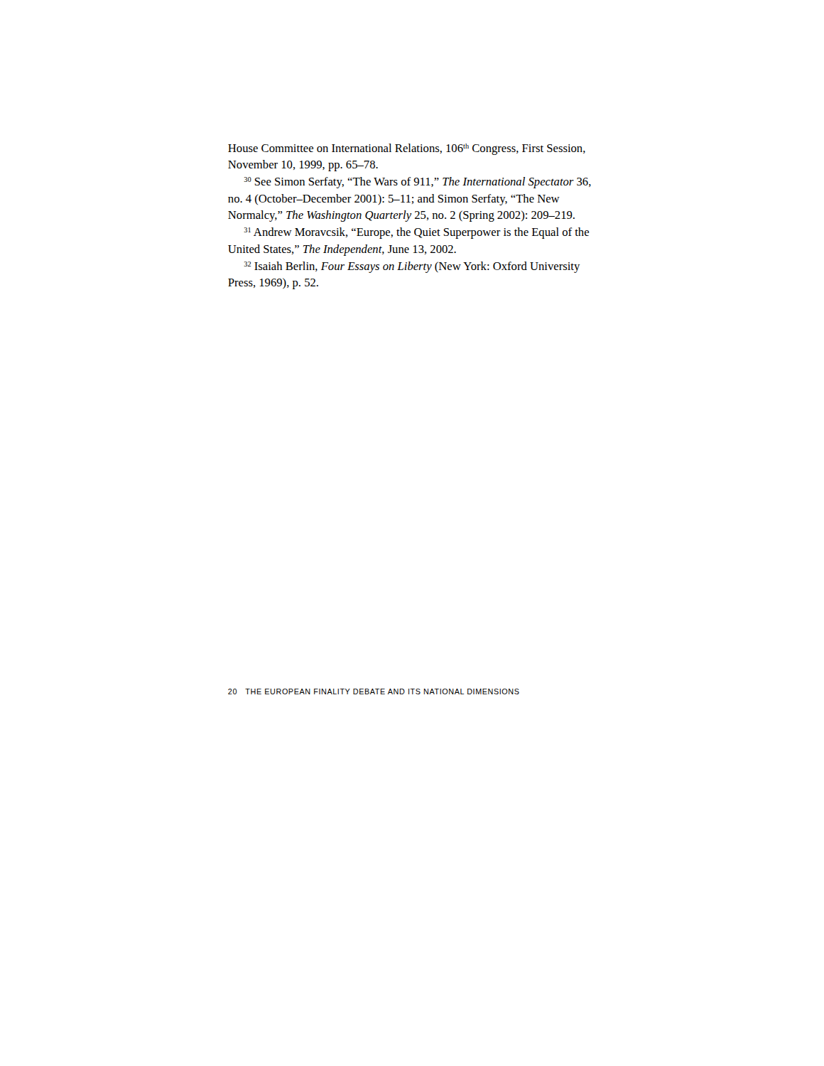House Committee on International Relations, 106th Congress, First Session, November 10, 1999, pp. 65–78.
30 See Simon Serfaty, “The Wars of 911,” The International Spectator 36, no. 4 (October–December 2001): 5–11; and Simon Serfaty, “The New Normalcy,” The Washington Quarterly 25, no. 2 (Spring 2002): 209–219.
31 Andrew Moravcsik, “Europe, the Quiet Superpower is the Equal of the United States,” The Independent, June 13, 2002.
32 Isaiah Berlin, Four Essays on Liberty (New York: Oxford University Press, 1969), p. 52.
20 THE EUROPEAN FINALITY DEBATE AND ITS NATIONAL DIMENSIONS